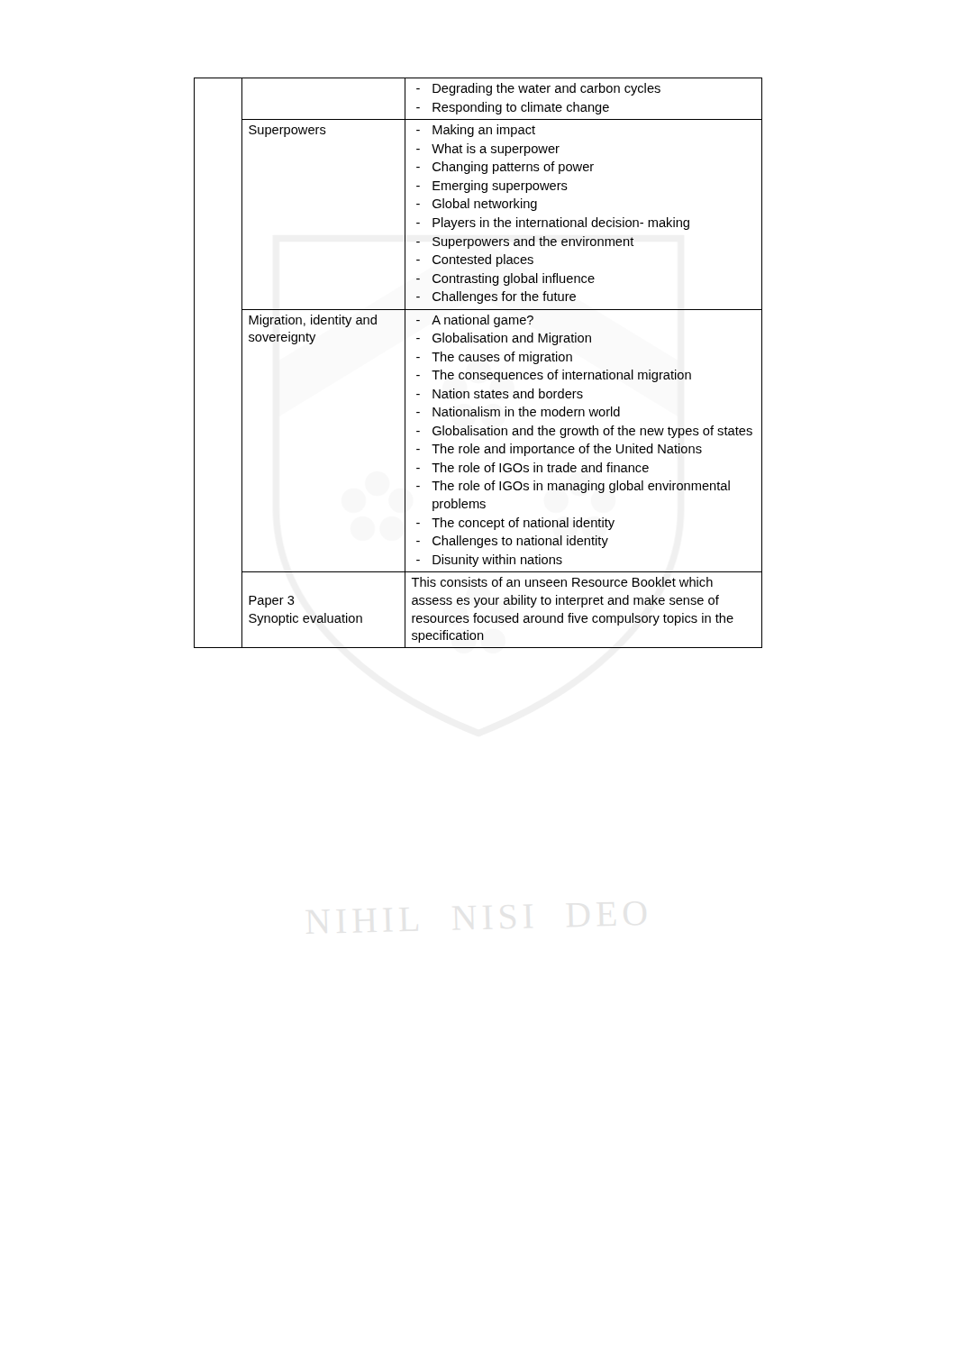NIHIL NISI DEO
| | | Degrading the water and carbon cycles Responding to climate change |
| Superpowers | Making an impact What is a superpower Changing patterns of power Emerging superpowers Global networking Players in the international decision- making Superpowers and the environment Contested places Contrasting global influence Challenges for the future |
| Migration, identity and sovereignty | A national game? Globalisation and Migration The causes of migration The consequences of international migration Nation states and borders Nationalism in the modern world Globalisation and the growth of the new types of states The role and importance of the United Nations The role of IGOs in trade and finance The role of IGOs in managing global environmental problems The concept of national identity Challenges to national identity Disunity within nations |
| Paper 3 Synoptic evaluation | This consists of an unseen Resource Booklet which assess es your ability to interpret and make sense of resources focused around five compulsory topics in the specification |